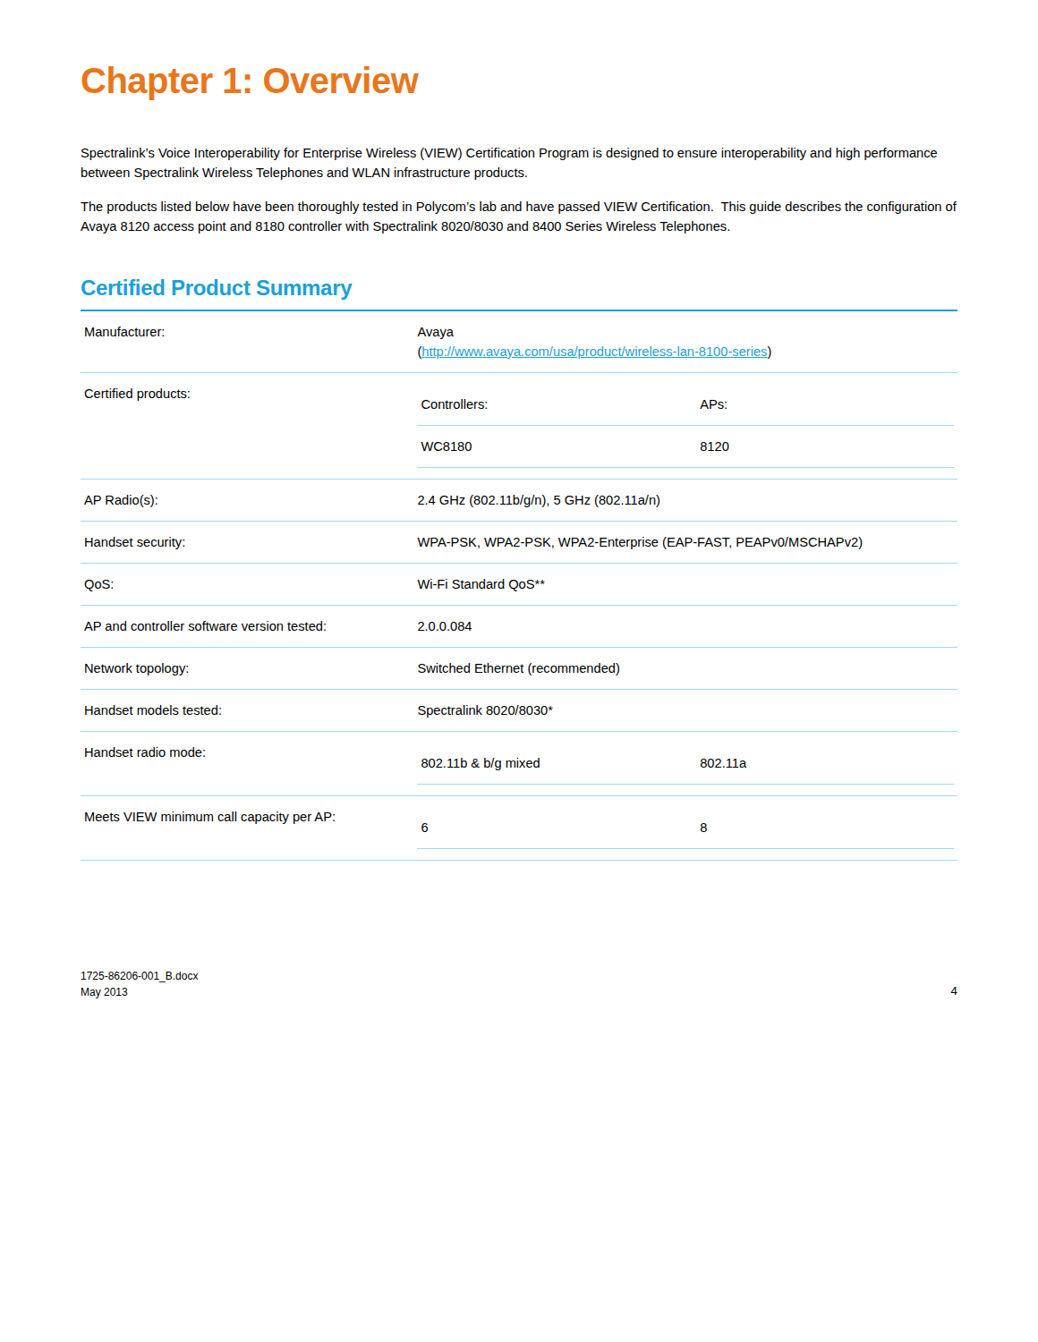Chapter 1: Overview
Spectralink’s Voice Interoperability for Enterprise Wireless (VIEW) Certification Program is designed to ensure interoperability and high performance between Spectralink Wireless Telephones and WLAN infrastructure products.
The products listed below have been thoroughly tested in Polycom’s lab and have passed VIEW Certification. This guide describes the configuration of Avaya 8120 access point and 8180 controller with Spectralink 8020/8030 and 8400 Series Wireless Telephones.
Certified Product Summary
| Manufacturer: | Avaya ( http://www.avaya.com/usa/product/wireless-lan-8100-series ) |
| Certified products: | / Controllers: / APs: / / WC8180 / 8120 / |
| AP Radio(s): | 2.4 GHz (802.11b/g/n), 5 GHz (802.11a/n) |
| Handset security: | WPA-PSK, WPA2-PSK, WPA2-Enterprise (EAP-FAST, PEAPv0/MSCHAPv2) |
| QoS: | Wi-Fi Standard QoS** |
| AP and controller software version tested: | 2.0.0.084 |
| Network topology: | Switched Ethernet (recommended) |
| Handset models tested: | Spectralink 8020/8030* |
| Handset radio mode: | / 802.11b & b/g mixed / 802.11a / |
| Meets VIEW minimum call capacity per AP: | / 6 / 8 / |
1725-86206-001_B.docx
May 2013
4